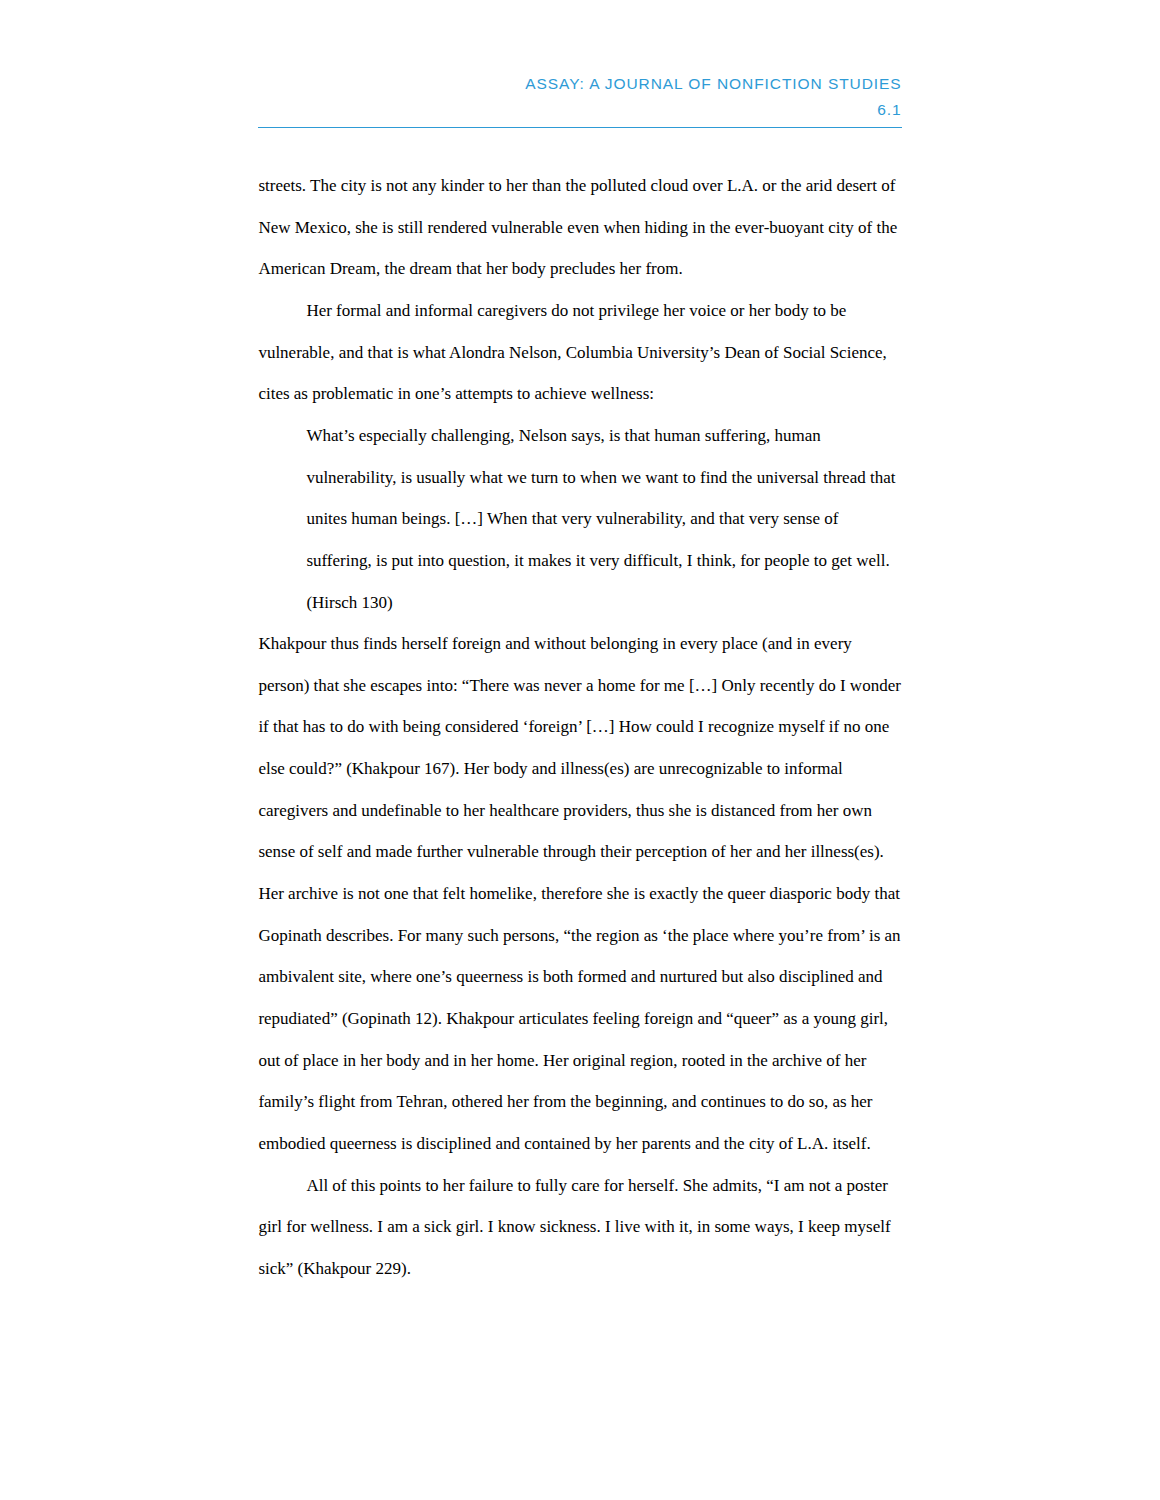Assay: A Journal of Nonfiction Studies 6.1
streets. The city is not any kinder to her than the polluted cloud over L.A. or the arid desert of New Mexico, she is still rendered vulnerable even when hiding in the ever-buoyant city of the American Dream, the dream that her body precludes her from.
Her formal and informal caregivers do not privilege her voice or her body to be vulnerable, and that is what Alondra Nelson, Columbia University’s Dean of Social Science, cites as problematic in one’s attempts to achieve wellness:
What’s especially challenging, Nelson says, is that human suffering, human vulnerability, is usually what we turn to when we want to find the universal thread that unites human beings. […] When that very vulnerability, and that very sense of suffering, is put into question, it makes it very difficult, I think, for people to get well. (Hirsch 130)
Khakpour thus finds herself foreign and without belonging in every place (and in every person) that she escapes into: “There was never a home for me […] Only recently do I wonder if that has to do with being considered ‘foreign’ […] How could I recognize myself if no one else could?” (Khakpour 167). Her body and illness(es) are unrecognizable to informal caregivers and undefinable to her healthcare providers, thus she is distanced from her own sense of self and made further vulnerable through their perception of her and her illness(es). Her archive is not one that felt homelike, therefore she is exactly the queer diasporic body that Gopinath describes. For many such persons, “the region as ‘the place where you’re from’ is an ambivalent site, where one’s queerness is both formed and nurtured but also disciplined and repudiated” (Gopinath 12). Khakpour articulates feeling foreign and “queer” as a young girl, out of place in her body and in her home. Her original region, rooted in the archive of her family’s flight from Tehran, othered her from the beginning, and continues to do so, as her embodied queerness is disciplined and contained by her parents and the city of L.A. itself.
All of this points to her failure to fully care for herself. She admits, “I am not a poster girl for wellness. I am a sick girl. I know sickness. I live with it, in some ways, I keep myself sick” (Khakpour 229).